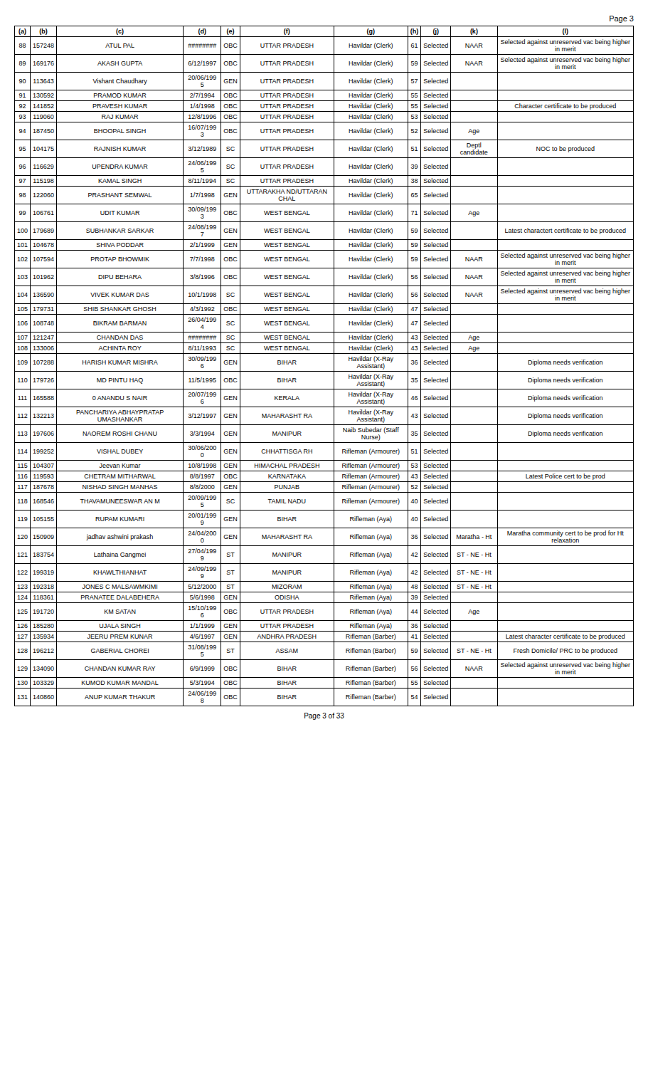Page 3
| (a) | (b) | (c) | (d) | (e) | (f) | (g) | (h) | (j) | (k) | (l) |
| --- | --- | --- | --- | --- | --- | --- | --- | --- | --- | --- |
| 88 | 157248 | ATUL PAL | ######## | OBC | UTTAR PRADESH | Havildar (Clerk) | 61 | Selected | NAAR | Selected against unreserved vac being higher in merit |
| 89 | 169176 | AKASH GUPTA | 6/12/1997 | OBC | UTTAR PRADESH | Havildar (Clerk) | 59 | Selected | NAAR | Selected against unreserved vac being higher in merit |
| 90 | 113643 | Vishant Chaudhary | 20/06/199 5 | GEN | UTTAR PRADESH | Havildar (Clerk) | 57 | Selected | | |
| 91 | 130592 | PRAMOD KUMAR | 2/7/1994 | OBC | UTTAR PRADESH | Havildar (Clerk) | 55 | Selected | | |
| 92 | 141852 | PRAVESH KUMAR | 1/4/1998 | OBC | UTTAR PRADESH | Havildar (Clerk) | 55 | Selected | | Character certificate to be produced |
| 93 | 119060 | RAJ KUMAR | 12/8/1996 | OBC | UTTAR PRADESH | Havildar (Clerk) | 53 | Selected | | |
| 94 | 187450 | BHOOPAL SINGH | 16/07/199 3 | OBC | UTTAR PRADESH | Havildar (Clerk) | 52 | Selected | Age | |
| 95 | 104175 | RAJNISH KUMAR | 3/12/1989 | SC | UTTAR PRADESH | Havildar (Clerk) | 51 | Selected | Deptl candidate | NOC to be produced |
| 96 | 116629 | UPENDRA KUMAR | 24/06/199 5 | SC | UTTAR PRADESH | Havildar (Clerk) | 39 | Selected | | |
| 97 | 115198 | KAMAL SINGH | 8/11/1994 | SC | UTTAR PRADESH | Havildar (Clerk) | 38 | Selected | | |
| 98 | 122060 | PRASHANT SEMWAL | 1/7/1998 | GEN | UTTARAKHA ND/UTTARAN CHAL | Havildar (Clerk) | 65 | Selected | | |
| 99 | 106761 | UDIT KUMAR | 30/09/199 3 | OBC | WEST BENGAL | Havildar (Clerk) | 71 | Selected | Age | |
| 100 | 179689 | SUBHANKAR SARKAR | 24/08/199 7 | GEN | WEST BENGAL | Havildar (Clerk) | 59 | Selected | | Latest charactert certificate to be produced |
| 101 | 104678 | SHIVA PODDAR | 2/1/1999 | GEN | WEST BENGAL | Havildar (Clerk) | 59 | Selected | | |
| 102 | 107594 | PROTAP BHOWMIK | 7/7/1998 | OBC | WEST BENGAL | Havildar (Clerk) | 59 | Selected | NAAR | Selected against unreserved vac being higher in merit |
| 103 | 101962 | DIPU BEHARA | 3/8/1996 | OBC | WEST BENGAL | Havildar (Clerk) | 56 | Selected | NAAR | Selected against unreserved vac being higher in merit |
| 104 | 136590 | VIVEK KUMAR DAS | 10/1/1998 | SC | WEST BENGAL | Havildar (Clerk) | 56 | Selected | NAAR | Selected against unreserved vac being higher in merit |
| 105 | 179731 | SHIB SHANKAR GHOSH | 4/3/1992 | OBC | WEST BENGAL | Havildar (Clerk) | 47 | Selected | | |
| 106 | 108748 | BIKRAM BARMAN | 26/04/199 4 | SC | WEST BENGAL | Havildar (Clerk) | 47 | Selected | | |
| 107 | 121247 | CHANDAN DAS | ######## | SC | WEST BENGAL | Havildar (Clerk) | 43 | Selected | Age | |
| 108 | 133006 | ACHINTA ROY | 8/11/1993 | SC | WEST BENGAL | Havildar (Clerk) | 43 | Selected | Age | |
| 109 | 107288 | HARISH KUMAR MISHRA | 30/09/199 6 | GEN | BIHAR | Havildar (X-Ray Assistant) | 36 | Selected | | Diploma needs verification |
| 110 | 179726 | MD PINTU HAQ | 11/5/1995 | OBC | BIHAR | Havildar (X-Ray Assistant) | 35 | Selected | | Diploma needs verification |
| 111 | 165588 | 0 ANANDU S NAIR | 20/07/199 6 | GEN | KERALA | Havildar (X-Ray Assistant) | 46 | Selected | | Diploma needs verification |
| 112 | 132213 | PANCHARIYA ABHAYPRATAP UMASHANKAR | 3/12/1997 | GEN | MAHARASHT RA | Havildar (X-Ray Assistant) | 43 | Selected | | Diploma needs verification |
| 113 | 197606 | NAOREM ROSHI CHANU | 3/3/1994 | GEN | MANIPUR | Naib Subedar (Staff Nurse) | 35 | Selected | | Diploma needs verification |
| 114 | 199252 | VISHAL DUBEY | 30/06/200 0 | GEN | CHHATTISGA RH | Rifleman (Armourer) | 51 | Selected | | |
| 115 | 104307 | Jeevan Kumar | 10/8/1998 | GEN | HIMACHAL PRADESH | Rifleman (Armourer) | 53 | Selected | | |
| 116 | 119593 | CHETRAM MITHARWAL | 8/8/1997 | OBC | KARNATAKA | Rifleman (Armourer) | 43 | Selected | | Latest Police cert to be prod |
| 117 | 187678 | NISHAD SINGH MANHAS | 8/8/2000 | GEN | PUNJAB | Rifleman (Armourer) | 52 | Selected | | |
| 118 | 168546 | THAVAMUNEESWAR AN M | 20/09/199 5 | SC | TAMIL NADU | Rifleman (Armourer) | 40 | Selected | | |
| 119 | 105155 | RUPAM KUMARI | 20/01/199 9 | GEN | BIHAR | Rifleman (Aya) | 40 | Selected | | |
| 120 | 150909 | jadhav ashwini prakash | 24/04/200 0 | GEN | MAHARASHT RA | Rifleman (Aya) | 36 | Selected | Maratha - Ht | Maratha community cert to be prod for Ht relaxation |
| 121 | 183754 | Lathaina Gangmei | 27/04/199 9 | ST | MANIPUR | Rifleman (Aya) | 42 | Selected | ST - NE - Ht | |
| 122 | 199319 | KHAWLTHIANHAT | 24/09/199 9 | ST | MANIPUR | Rifleman (Aya) | 42 | Selected | ST - NE - Ht | |
| 123 | 192318 | JONES C MALSAWMKIMI | 5/12/2000 | ST | MIZORAM | Rifleman (Aya) | 48 | Selected | ST - NE - Ht | |
| 124 | 118361 | PRANATEE DALABEHERA | 5/6/1998 | GEN | ODISHA | Rifleman (Aya) | 39 | Selected | | |
| 125 | 191720 | KM SATAN | 15/10/199 6 | OBC | UTTAR PRADESH | Rifleman (Aya) | 44 | Selected | Age | |
| 126 | 185280 | UJALA SINGH | 1/1/1999 | GEN | UTTAR PRADESH | Rifleman (Aya) | 36 | Selected | | |
| 127 | 135934 | JEERU PREM KUNAR | 4/6/1997 | GEN | ANDHRA PRADESH | Rifleman (Barber) | 41 | Selected | | Latest character certificate to be produced |
| 128 | 196212 | GABERIAL CHOREI | 31/08/199 5 | ST | ASSAM | Rifleman (Barber) | 59 | Selected | ST - NE - Ht | Fresh Domicile/ PRC to be produced |
| 129 | 134090 | CHANDAN KUMAR RAY | 6/9/1999 | OBC | BIHAR | Rifleman (Barber) | 56 | Selected | NAAR | Selected against unreserved vac being higher in merit |
| 130 | 103329 | KUMOD KUMAR MANDAL | 5/3/1994 | OBC | BIHAR | Rifleman (Barber) | 55 | Selected | | |
| 131 | 140860 | ANUP KUMAR THAKUR | 24/06/199 8 | OBC | BIHAR | Rifleman (Barber) | 54 | Selected | | |
Page 3 of 33